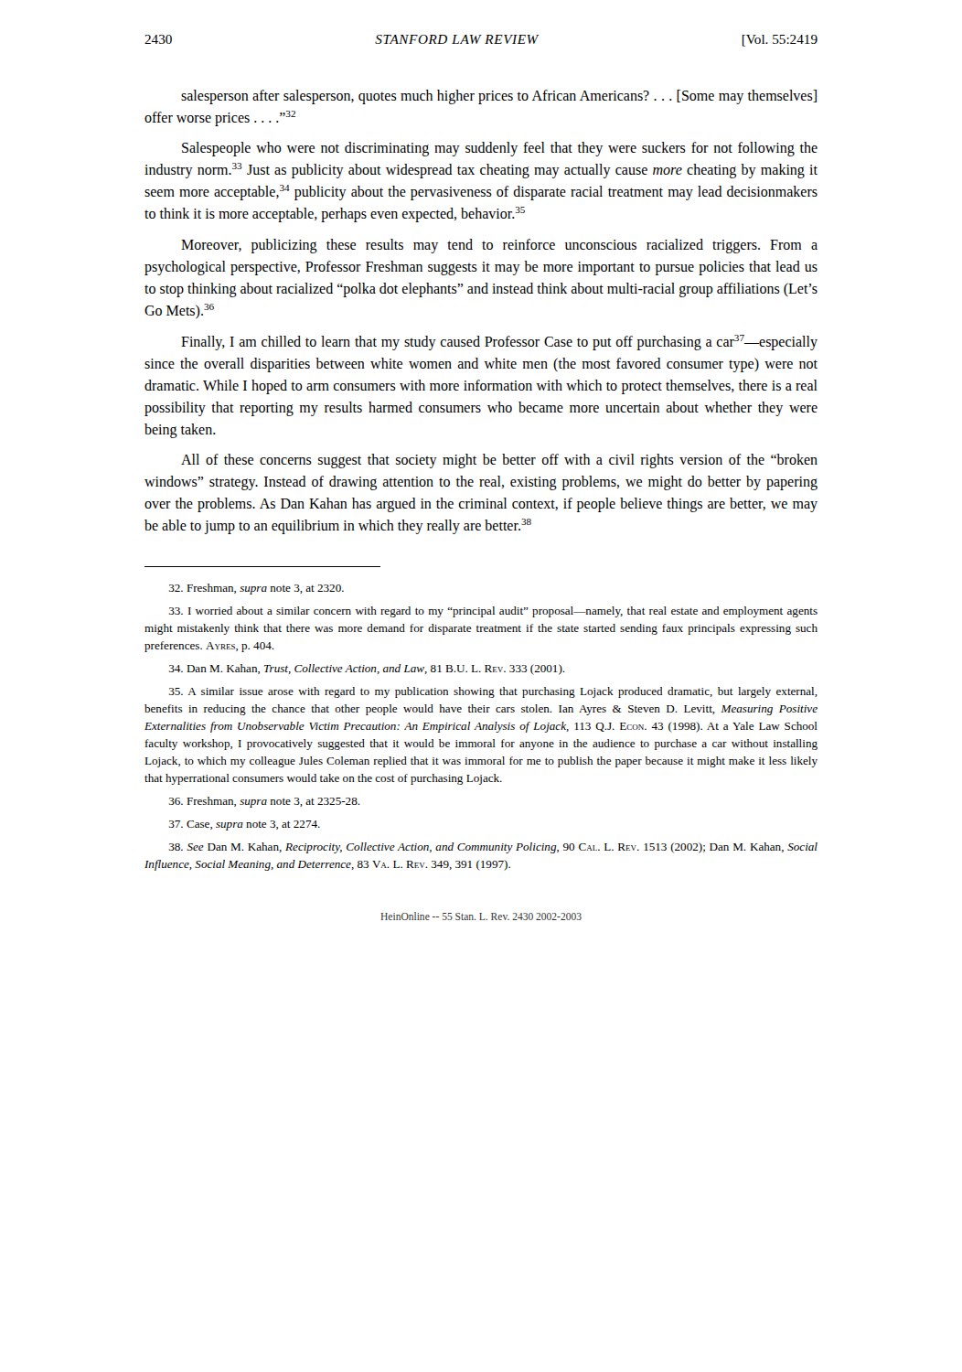2430 STANFORD LAW REVIEW [Vol. 55:2419
salesperson after salesperson, quotes much higher prices to African Americans? . . . [Some may themselves] offer worse prices . . . .”32
Salespeople who were not discriminating may suddenly feel that they were suckers for not following the industry norm.33 Just as publicity about widespread tax cheating may actually cause more cheating by making it seem more acceptable,34 publicity about the pervasiveness of disparate racial treatment may lead decisionmakers to think it is more acceptable, perhaps even expected, behavior.35
Moreover, publicizing these results may tend to reinforce unconscious racialized triggers. From a psychological perspective, Professor Freshman suggests it may be more important to pursue policies that lead us to stop thinking about racialized “polka dot elephants” and instead think about multi-racial group affiliations (Let’s Go Mets).36
Finally, I am chilled to learn that my study caused Professor Case to put off purchasing a car37—especially since the overall disparities between white women and white men (the most favored consumer type) were not dramatic. While I hoped to arm consumers with more information with which to protect themselves, there is a real possibility that reporting my results harmed consumers who became more uncertain about whether they were being taken.
All of these concerns suggest that society might be better off with a civil rights version of the “broken windows” strategy. Instead of drawing attention to the real, existing problems, we might do better by papering over the problems. As Dan Kahan has argued in the criminal context, if people believe things are better, we may be able to jump to an equilibrium in which they really are better.38
32. Freshman, supra note 3, at 2320.
33. I worried about a similar concern with regard to my “principal audit” proposal—namely, that real estate and employment agents might mistakenly think that there was more demand for disparate treatment if the state started sending faux principals expressing such preferences. Ayres, p. 404.
34. Dan M. Kahan, Trust, Collective Action, and Law, 81 B.U. L. Rev. 333 (2001).
35. A similar issue arose with regard to my publication showing that purchasing Lojack produced dramatic, but largely external, benefits in reducing the chance that other people would have their cars stolen. Ian Ayres & Steven D. Levitt, Measuring Positive Externalities from Unobservable Victim Precaution: An Empirical Analysis of Lojack, 113 Q.J. Econ. 43 (1998). At a Yale Law School faculty workshop, I provocatively suggested that it would be immoral for anyone in the audience to purchase a car without installing Lojack, to which my colleague Jules Coleman replied that it was immoral for me to publish the paper because it might make it less likely that hyperrational consumers would take on the cost of purchasing Lojack.
36. Freshman, supra note 3, at 2325-28.
37. Case, supra note 3, at 2274.
38. See Dan M. Kahan, Reciprocity, Collective Action, and Community Policing, 90 Cal. L. Rev. 1513 (2002); Dan M. Kahan, Social Influence, Social Meaning, and Deterrence, 83 Va. L. Rev. 349, 391 (1997).
HeinOnline -- 55 Stan. L. Rev. 2430 2002-2003